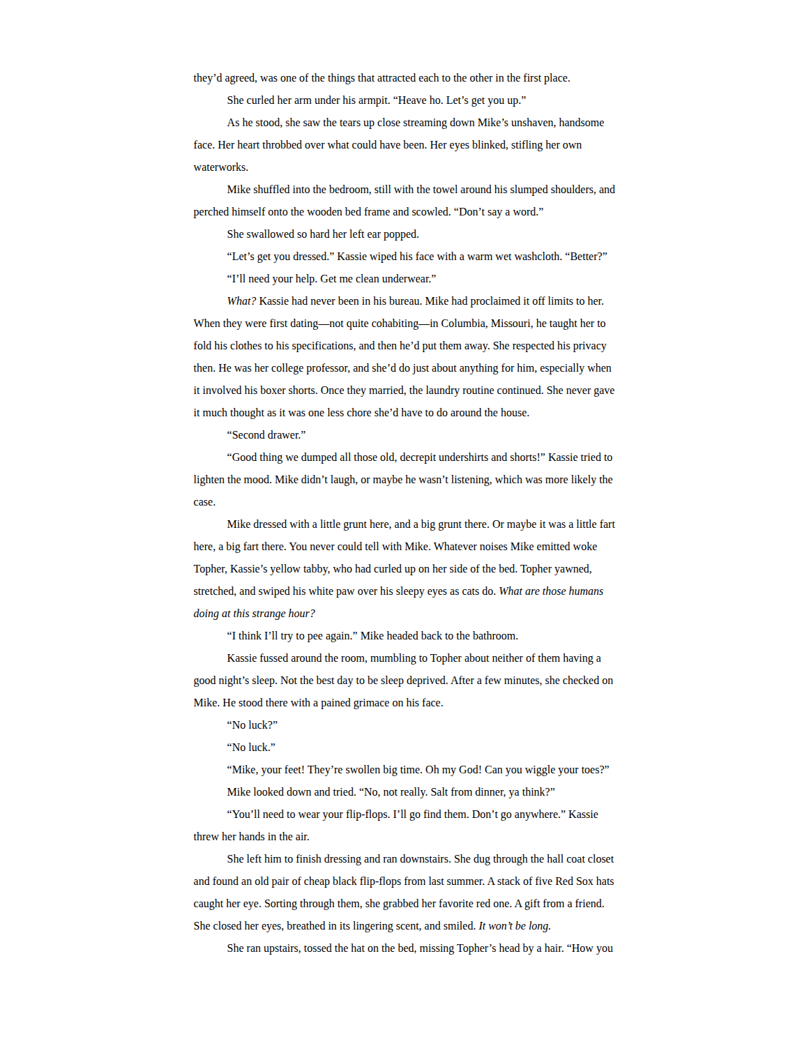they’d agreed, was one of the things that attracted each to the other in the first place.
She curled her arm under his armpit. “Heave ho. Let’s get you up.”
As he stood, she saw the tears up close streaming down Mike’s unshaven, handsome face. Her heart throbbed over what could have been. Her eyes blinked, stifling her own waterworks.
Mike shuffled into the bedroom, still with the towel around his slumped shoulders, and perched himself onto the wooden bed frame and scowled. “Don’t say a word.”
She swallowed so hard her left ear popped.
“Let’s get you dressed.” Kassie wiped his face with a warm wet washcloth. “Better?”
“I’ll need your help. Get me clean underwear.”
What? Kassie had never been in his bureau. Mike had proclaimed it off limits to her. When they were first dating—not quite cohabiting—in Columbia, Missouri, he taught her to fold his clothes to his specifications, and then he’d put them away. She respected his privacy then. He was her college professor, and she’d do just about anything for him, especially when it involved his boxer shorts. Once they married, the laundry routine continued. She never gave it much thought as it was one less chore she’d have to do around the house.
“Second drawer.”
“Good thing we dumped all those old, decrepit undershirts and shorts!” Kassie tried to lighten the mood. Mike didn’t laugh, or maybe he wasn’t listening, which was more likely the case.
Mike dressed with a little grunt here, and a big grunt there. Or maybe it was a little fart here, a big fart there. You never could tell with Mike. Whatever noises Mike emitted woke Topher, Kassie’s yellow tabby, who had curled up on her side of the bed. Topher yawned, stretched, and swiped his white paw over his sleepy eyes as cats do. What are those humans doing at this strange hour?
“I think I’ll try to pee again.” Mike headed back to the bathroom.
Kassie fussed around the room, mumbling to Topher about neither of them having a good night’s sleep. Not the best day to be sleep deprived. After a few minutes, she checked on Mike. He stood there with a pained grimace on his face.
“No luck?”
“No luck.”
“Mike, your feet! They’re swollen big time. Oh my God! Can you wiggle your toes?”
Mike looked down and tried. “No, not really. Salt from dinner, ya think?”
“You’ll need to wear your flip-flops. I’ll go find them. Don’t go anywhere.” Kassie threw her hands in the air.
She left him to finish dressing and ran downstairs. She dug through the hall coat closet and found an old pair of cheap black flip-flops from last summer. A stack of five Red Sox hats caught her eye. Sorting through them, she grabbed her favorite red one. A gift from a friend. She closed her eyes, breathed in its lingering scent, and smiled. It won’t be long.
She ran upstairs, tossed the hat on the bed, missing Topher’s head by a hair. “How you